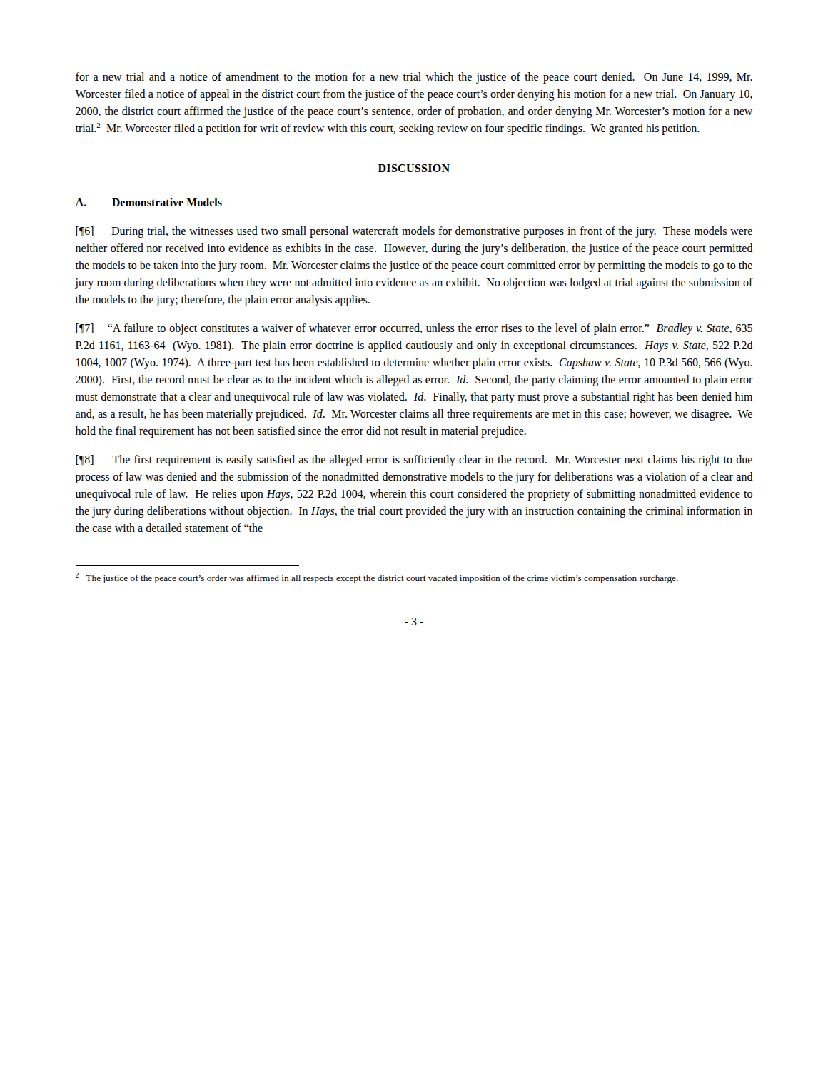for a new trial and a notice of amendment to the motion for a new trial which the justice of the peace court denied. On June 14, 1999, Mr. Worcester filed a notice of appeal in the district court from the justice of the peace court’s order denying his motion for a new trial. On January 10, 2000, the district court affirmed the justice of the peace court’s sentence, order of probation, and order denying Mr. Worcester’s motion for a new trial.2 Mr. Worcester filed a petition for writ of review with this court, seeking review on four specific findings. We granted his petition.
DISCUSSION
A. Demonstrative Models
[¶6] During trial, the witnesses used two small personal watercraft models for demonstrative purposes in front of the jury. These models were neither offered nor received into evidence as exhibits in the case. However, during the jury’s deliberation, the justice of the peace court permitted the models to be taken into the jury room. Mr. Worcester claims the justice of the peace court committed error by permitting the models to go to the jury room during deliberations when they were not admitted into evidence as an exhibit. No objection was lodged at trial against the submission of the models to the jury; therefore, the plain error analysis applies.
[¶7] “A failure to object constitutes a waiver of whatever error occurred, unless the error rises to the level of plain error.” Bradley v. State, 635 P.2d 1161, 1163-64 (Wyo. 1981). The plain error doctrine is applied cautiously and only in exceptional circumstances. Hays v. State, 522 P.2d 1004, 1007 (Wyo. 1974). A three-part test has been established to determine whether plain error exists. Capshaw v. State, 10 P.3d 560, 566 (Wyo. 2000). First, the record must be clear as to the incident which is alleged as error. Id. Second, the party claiming the error amounted to plain error must demonstrate that a clear and unequivocal rule of law was violated. Id. Finally, that party must prove a substantial right has been denied him and, as a result, he has been materially prejudiced. Id. Mr. Worcester claims all three requirements are met in this case; however, we disagree. We hold the final requirement has not been satisfied since the error did not result in material prejudice.
[¶8] The first requirement is easily satisfied as the alleged error is sufficiently clear in the record. Mr. Worcester next claims his right to due process of law was denied and the submission of the nonadmitted demonstrative models to the jury for deliberations was a violation of a clear and unequivocal rule of law. He relies upon Hays, 522 P.2d 1004, wherein this court considered the propriety of submitting nonadmitted evidence to the jury during deliberations without objection. In Hays, the trial court provided the jury with an instruction containing the criminal information in the case with a detailed statement of “the
2 The justice of the peace court’s order was affirmed in all respects except the district court vacated imposition of the crime victim’s compensation surcharge.
- 3 -